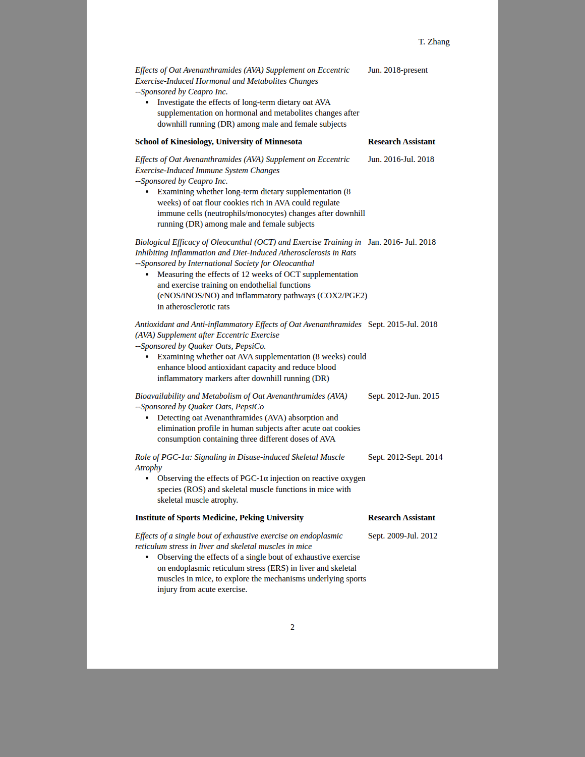T. Zhang
| Effects of Oat Avenanthramides (AVA) Supplement on Eccentric Exercise-Induced Hormonal and Metabolites Changes --Sponsored by Ceapro Inc. Investigate the effects of long-term dietary oat AVA supplementation on hormonal and metabolites changes after downhill running (DR) among male and female subjects | Jun. 2018-present |
| School of Kinesiology, University of Minnesota | Research Assistant |
| Effects of Oat Avenanthramides (AVA) Supplement on Eccentric Exercise-Induced Immune System Changes --Sponsored by Ceapro Inc. Examining whether long-term dietary supplementation (8 weeks) of oat flour cookies rich in AVA could regulate immune cells (neutrophils/monocytes) changes after downhill running (DR) among male and female subjects | Jun. 2016-Jul. 2018 |
| Biological Efficacy of Oleocanthal (OCT) and Exercise Training in Inhibiting Inflammation and Diet-Induced Atherosclerosis in Rats --Sponsored by International Society for Oleocanthal Measuring the effects of 12 weeks of OCT supplementation and exercise training on endothelial functions (eNOS/iNOS/NO) and inflammatory pathways (COX2/PGE2) in atherosclerotic rats | Jan. 2016- Jul. 2018 |
| Antioxidant and Anti-inflammatory Effects of Oat Avenanthramides (AVA) Supplement after Eccentric Exercise --Sponsored by Quaker Oats, PepsiCo. Examining whether oat AVA supplementation (8 weeks) could enhance blood antioxidant capacity and reduce blood inflammatory markers after downhill running (DR) | Sept. 2015-Jul. 2018 |
| Bioavailability and Metabolism of Oat Avenanthramides (AVA) --Sponsored by Quaker Oats, PepsiCo Detecting oat Avenanthramides (AVA) absorption and elimination profile in human subjects after acute oat cookies consumption containing three different doses of AVA | Sept. 2012-Jun. 2015 |
| Role of PGC-1α: Signaling in Disuse-induced Skeletal Muscle Atrophy Observing the effects of PGC-1α injection on reactive oxygen species (ROS) and skeletal muscle functions in mice with skeletal muscle atrophy. | Sept. 2012-Sept. 2014 |
| Institute of Sports Medicine, Peking University | Research Assistant |
| Effects of a single bout of exhaustive exercise on endoplasmic reticulum stress in liver and skeletal muscles in mice Observing the effects of a single bout of exhaustive exercise on endoplasmic reticulum stress (ERS) in liver and skeletal muscles in mice, to explore the mechanisms underlying sports injury from acute exercise. | Sept. 2009-Jul. 2012 |
2